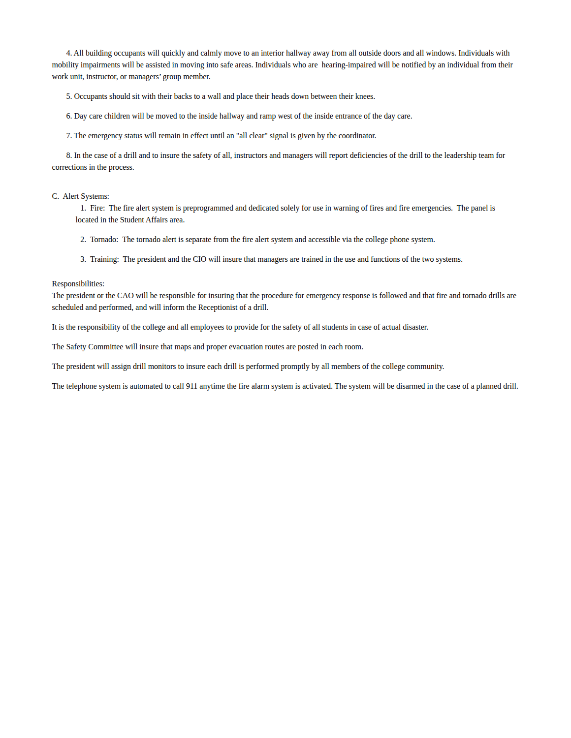4. All building occupants will quickly and calmly move to an interior hallway away from all outside doors and all windows. Individuals with mobility impairments will be assisted in moving into safe areas. Individuals who are hearing-impaired will be notified by an individual from their work unit, instructor, or managers’ group member.
5. Occupants should sit with their backs to a wall and place their heads down between their knees.
6. Day care children will be moved to the inside hallway and ramp west of the inside entrance of the day care.
7. The emergency status will remain in effect until an "all clear" signal is given by the coordinator.
8. In the case of a drill and to insure the safety of all, instructors and managers will report deficiencies of the drill to the leadership team for corrections in the process.
C. Alert Systems:
1. Fire: The fire alert system is preprogrammed and dedicated solely for use in warning of fires and fire emergencies. The panel is located in the Student Affairs area.
2. Tornado: The tornado alert is separate from the fire alert system and accessible via the college phone system.
3. Training: The president and the CIO will insure that managers are trained in the use and functions of the two systems.
Responsibilities:
The president or the CAO will be responsible for insuring that the procedure for emergency response is followed and that fire and tornado drills are scheduled and performed, and will inform the Receptionist of a drill.
It is the responsibility of the college and all employees to provide for the safety of all students in case of actual disaster.
The Safety Committee will insure that maps and proper evacuation routes are posted in each room.
The president will assign drill monitors to insure each drill is performed promptly by all members of the college community.
The telephone system is automated to call 911 anytime the fire alarm system is activated. The system will be disarmed in the case of a planned drill.